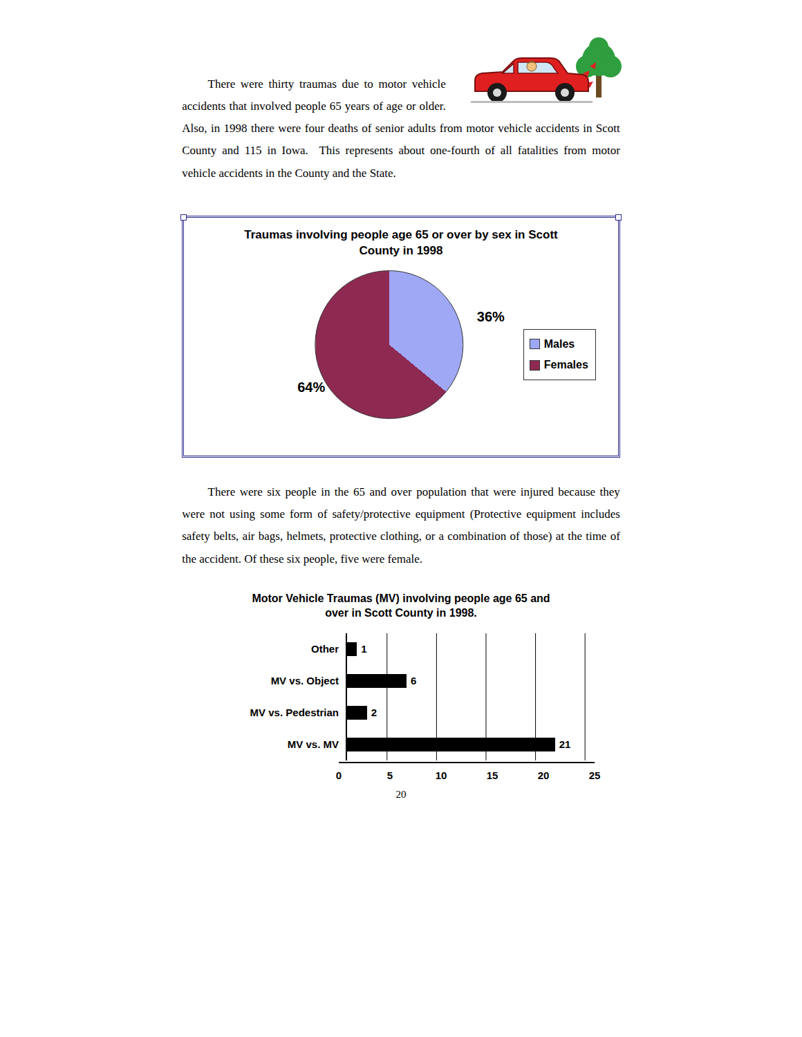There were thirty traumas due to motor vehicle accidents that involved people 65 years of age or older. Also, in 1998 there were four deaths of senior adults from motor vehicle accidents in Scott County and 115 in Iowa. This represents about one-fourth of all fatalities from motor vehicle accidents in the County and the State.
Traumas involving people age 65 or over by sex in Scott
County in 1998
36%
64%
Males
Females
There were six people in the 65 and over population that were injured because they were not using some form of safety/protective equipment (Protective equipment includes safety belts, air bags, helmets, protective clothing, or a combination of those) at the time of the accident. Of these six people, five were female.
Motor Vehicle Traumas (MV) involving people age 65 and
over in Scott County in 1998.
Other
1
MV vs. Object
6
MV vs. Pedestrian
2
MV vs. MV
21
0 5 10 15 20 25
20